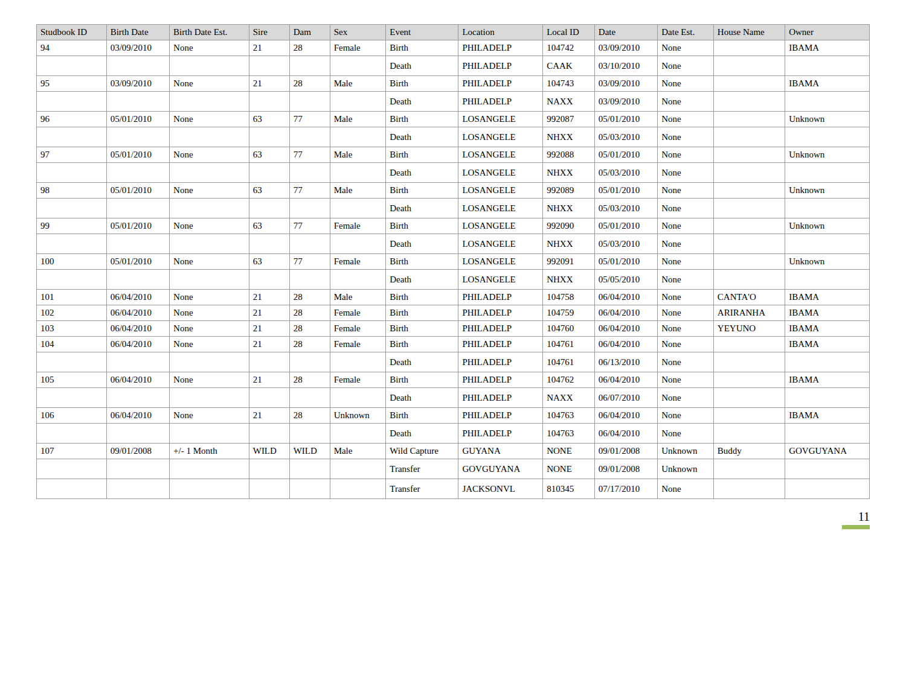| Studbook ID | Birth Date | Birth Date Est. | Sire | Dam | Sex | Event | Location | Local ID | Date | Date Est. | House Name | Owner |
| --- | --- | --- | --- | --- | --- | --- | --- | --- | --- | --- | --- | --- |
| 94 | 03/09/2010 | None | 21 | 28 | Female | Birth | PHILADELP | 104742 | 03/09/2010 | None | | IBAMA |
| | | | | | | Death | PHILADELP | CAAK | 03/10/2010 | None | | |
| 95 | 03/09/2010 | None | 21 | 28 | Male | Birth | PHILADELP | 104743 | 03/09/2010 | None | | IBAMA |
| | | | | | | Death | PHILADELP | NAXX | 03/09/2010 | None | | |
| 96 | 05/01/2010 | None | 63 | 77 | Male | Birth | LOSANGELE | 992087 | 05/01/2010 | None | | Unknown |
| | | | | | | Death | LOSANGELE | NHXX | 05/03/2010 | None | | |
| 97 | 05/01/2010 | None | 63 | 77 | Male | Birth | LOSANGELE | 992088 | 05/01/2010 | None | | Unknown |
| | | | | | | Death | LOSANGELE | NHXX | 05/03/2010 | None | | |
| 98 | 05/01/2010 | None | 63 | 77 | Male | Birth | LOSANGELE | 992089 | 05/01/2010 | None | | Unknown |
| | | | | | | Death | LOSANGELE | NHXX | 05/03/2010 | None | | |
| 99 | 05/01/2010 | None | 63 | 77 | Female | Birth | LOSANGELE | 992090 | 05/01/2010 | None | | Unknown |
| | | | | | | Death | LOSANGELE | NHXX | 05/03/2010 | None | | |
| 100 | 05/01/2010 | None | 63 | 77 | Female | Birth | LOSANGELE | 992091 | 05/01/2010 | None | | Unknown |
| | | | | | | Death | LOSANGELE | NHXX | 05/05/2010 | None | | |
| 101 | 06/04/2010 | None | 21 | 28 | Male | Birth | PHILADELP | 104758 | 06/04/2010 | None | CANTA'O | IBAMA |
| 102 | 06/04/2010 | None | 21 | 28 | Female | Birth | PHILADELP | 104759 | 06/04/2010 | None | ARIRANHA | IBAMA |
| 103 | 06/04/2010 | None | 21 | 28 | Female | Birth | PHILADELP | 104760 | 06/04/2010 | None | YEYUNO | IBAMA |
| 104 | 06/04/2010 | None | 21 | 28 | Female | Birth | PHILADELP | 104761 | 06/04/2010 | None | | IBAMA |
| | | | | | | Death | PHILADELP | 104761 | 06/13/2010 | None | | |
| 105 | 06/04/2010 | None | 21 | 28 | Female | Birth | PHILADELP | 104762 | 06/04/2010 | None | | IBAMA |
| | | | | | | Death | PHILADELP | NAXX | 06/07/2010 | None | | |
| 106 | 06/04/2010 | None | 21 | 28 | Unknown | Birth | PHILADELP | 104763 | 06/04/2010 | None | | IBAMA |
| | | | | | | Death | PHILADELP | 104763 | 06/04/2010 | None | | |
| 107 | 09/01/2008 | +/- 1 Month | WILD | WILD | Male | Wild Capture | GUYANA | NONE | 09/01/2008 | Unknown | Buddy | GOVGUYANA |
| | | | | | | Transfer | GOVGUYANA | NONE | 09/01/2008 | Unknown | | |
| | | | | | | Transfer | JACKSONVL | 810345 | 07/17/2010 | None | | |
11